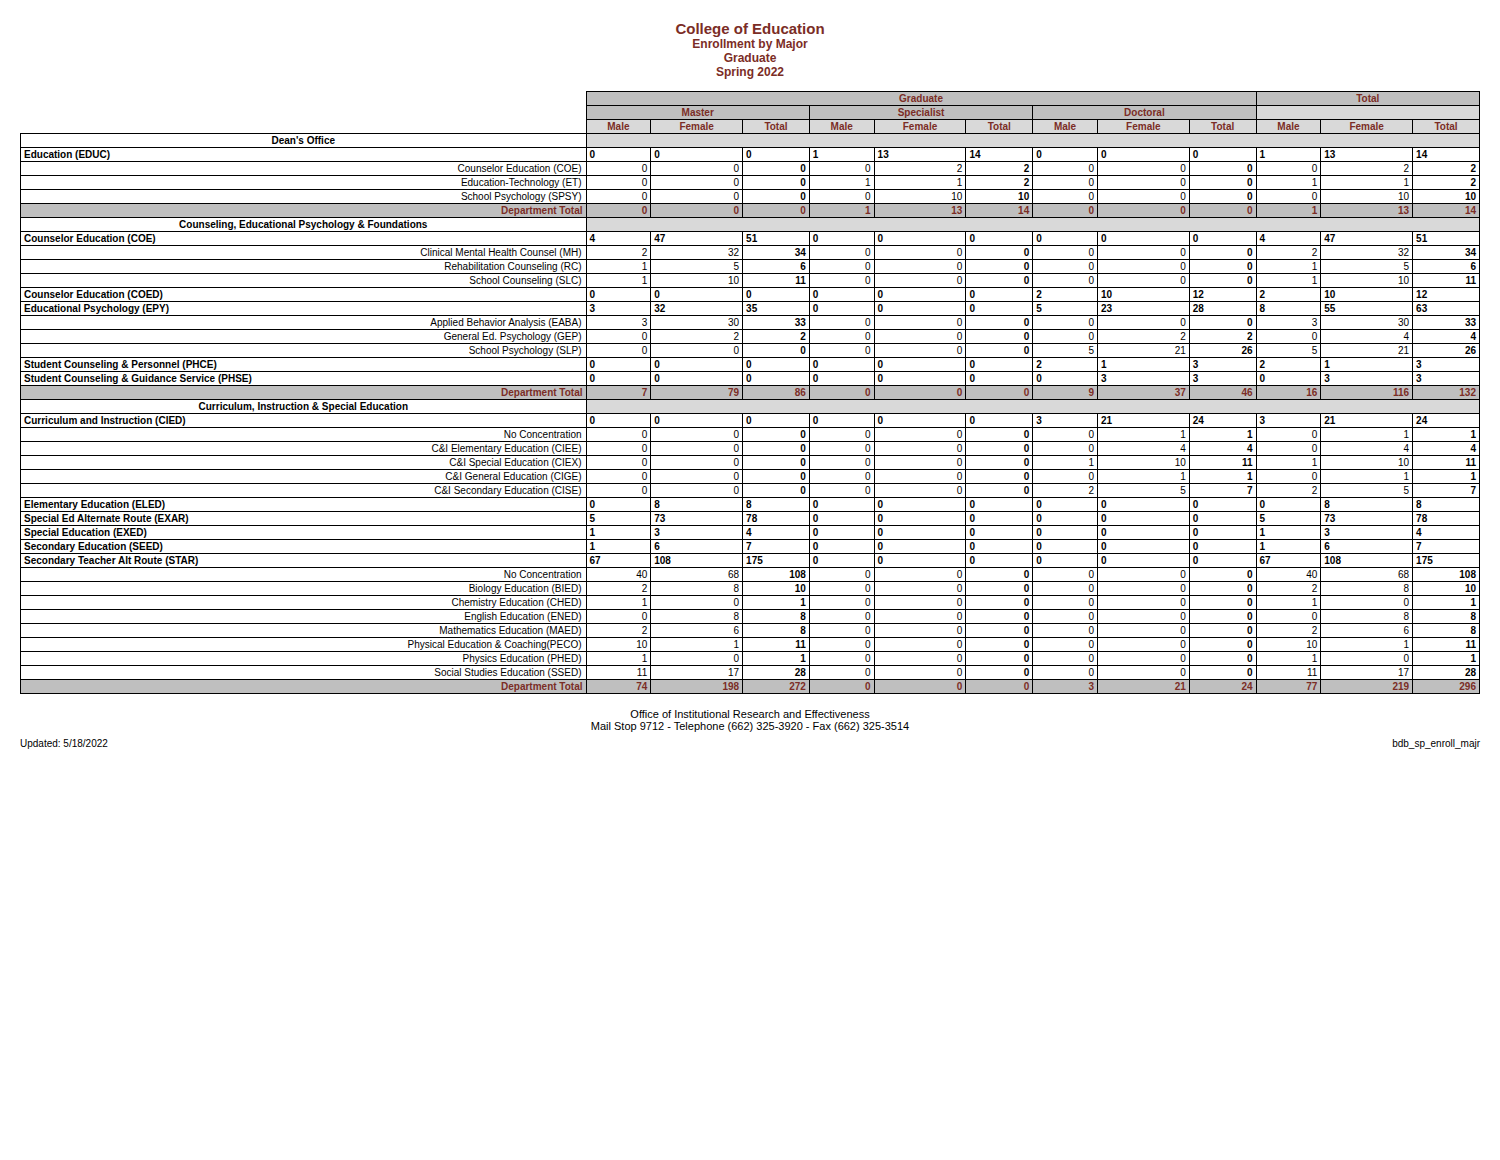College of Education
Enrollment by Major
Graduate
Spring 2022
| | Graduate | Total |
| --- | --- | --- |
| Master | Specialist | Doctoral | |
| Male | Female | Total | Male | Female | Total | Male | Female | Total | Male | Female | Total |
| Dean's Office | |
| Education (EDUC) | 0 | 0 | 0 | 1 | 13 | 14 | 0 | 0 | 0 | 1 | 13 | 14 |
| Counselor Education (COE) | 0 | 0 | 0 | 0 | 2 | 2 | 0 | 0 | 0 | 0 | 2 | 2 |
| Education-Technology (ET) | 0 | 0 | 0 | 1 | 1 | 2 | 0 | 0 | 0 | 1 | 1 | 2 |
| School Psychology (SPSY) | 0 | 0 | 0 | 0 | 10 | 10 | 0 | 0 | 0 | 0 | 10 | 10 |
| Department Total | 0 | 0 | 0 | 1 | 13 | 14 | 0 | 0 | 0 | 1 | 13 | 14 |
| Counseling, Educational Psychology & Foundations | |
| Counselor Education (COE) | 4 | 47 | 51 | 0 | 0 | 0 | 0 | 0 | 0 | 4 | 47 | 51 |
| Clinical Mental Health Counsel (MH) | 2 | 32 | 34 | 0 | 0 | 0 | 0 | 0 | 0 | 2 | 32 | 34 |
| Rehabilitation Counseling (RC) | 1 | 5 | 6 | 0 | 0 | 0 | 0 | 0 | 0 | 1 | 5 | 6 |
| School Counseling (SLC) | 1 | 10 | 11 | 0 | 0 | 0 | 0 | 0 | 0 | 1 | 10 | 11 |
| Counselor Education (COED) | 0 | 0 | 0 | 0 | 0 | 0 | 2 | 10 | 12 | 2 | 10 | 12 |
| Educational Psychology (EPY) | 3 | 32 | 35 | 0 | 0 | 0 | 5 | 23 | 28 | 8 | 55 | 63 |
| Applied Behavior Analysis (EABA) | 3 | 30 | 33 | 0 | 0 | 0 | 0 | 0 | 0 | 3 | 30 | 33 |
| General Ed. Psychology (GEP) | 0 | 2 | 2 | 0 | 0 | 0 | 0 | 2 | 2 | 0 | 4 | 4 |
| School Psychology (SLP) | 0 | 0 | 0 | 0 | 0 | 0 | 5 | 21 | 26 | 5 | 21 | 26 |
| Student Counseling & Personnel (PHCE) | 0 | 0 | 0 | 0 | 0 | 0 | 2 | 1 | 3 | 2 | 1 | 3 |
| Student Counseling & Guidance Service (PHSE) | 0 | 0 | 0 | 0 | 0 | 0 | 0 | 3 | 3 | 0 | 3 | 3 |
| Department Total | 7 | 79 | 86 | 0 | 0 | 0 | 9 | 37 | 46 | 16 | 116 | 132 |
| Curriculum, Instruction & Special Education | |
| Curriculum and Instruction (CIED) | 0 | 0 | 0 | 0 | 0 | 0 | 3 | 21 | 24 | 3 | 21 | 24 |
| No Concentration | 0 | 0 | 0 | 0 | 0 | 0 | 0 | 1 | 1 | 0 | 1 | 1 |
| C&I Elementary Education (CIEE) | 0 | 0 | 0 | 0 | 0 | 0 | 0 | 4 | 4 | 0 | 4 | 4 |
| C&I Special Education (CIEX) | 0 | 0 | 0 | 0 | 0 | 0 | 1 | 10 | 11 | 1 | 10 | 11 |
| C&I General Education (CIGE) | 0 | 0 | 0 | 0 | 0 | 0 | 0 | 1 | 1 | 0 | 1 | 1 |
| C&I Secondary Education (CISE) | 0 | 0 | 0 | 0 | 0 | 0 | 2 | 5 | 7 | 2 | 5 | 7 |
| Elementary Education (ELED) | 0 | 8 | 8 | 0 | 0 | 0 | 0 | 0 | 0 | 0 | 8 | 8 |
| Special Ed Alternate Route (EXAR) | 5 | 73 | 78 | 0 | 0 | 0 | 0 | 0 | 0 | 5 | 73 | 78 |
| Special Education (EXED) | 1 | 3 | 4 | 0 | 0 | 0 | 0 | 0 | 0 | 1 | 3 | 4 |
| Secondary Education (SEED) | 1 | 6 | 7 | 0 | 0 | 0 | 0 | 0 | 0 | 1 | 6 | 7 |
| Secondary Teacher Alt Route (STAR) | 67 | 108 | 175 | 0 | 0 | 0 | 0 | 0 | 0 | 67 | 108 | 175 |
| No Concentration | 40 | 68 | 108 | 0 | 0 | 0 | 0 | 0 | 0 | 40 | 68 | 108 |
| Biology Education (BIED) | 2 | 8 | 10 | 0 | 0 | 0 | 0 | 0 | 0 | 2 | 8 | 10 |
| Chemistry Education (CHED) | 1 | 0 | 1 | 0 | 0 | 0 | 0 | 0 | 0 | 1 | 0 | 1 |
| English Education (ENED) | 0 | 8 | 8 | 0 | 0 | 0 | 0 | 0 | 0 | 0 | 8 | 8 |
| Mathematics Education (MAED) | 2 | 6 | 8 | 0 | 0 | 0 | 0 | 0 | 0 | 2 | 6 | 8 |
| Physical Education & Coaching(PECO) | 10 | 1 | 11 | 0 | 0 | 0 | 0 | 0 | 0 | 10 | 1 | 11 |
| Physics Education (PHED) | 1 | 0 | 1 | 0 | 0 | 0 | 0 | 0 | 0 | 1 | 0 | 1 |
| Social Studies Education (SSED) | 11 | 17 | 28 | 0 | 0 | 0 | 0 | 0 | 0 | 11 | 17 | 28 |
| Department Total | 74 | 198 | 272 | 0 | 0 | 0 | 3 | 21 | 24 | 77 | 219 | 296 |
Office of Institutional Research and Effectiveness
Mail Stop 9712 - Telephone (662) 325-3920 - Fax (662) 325-3514
Updated: 5/18/2022 bdb_sp_enroll_majr